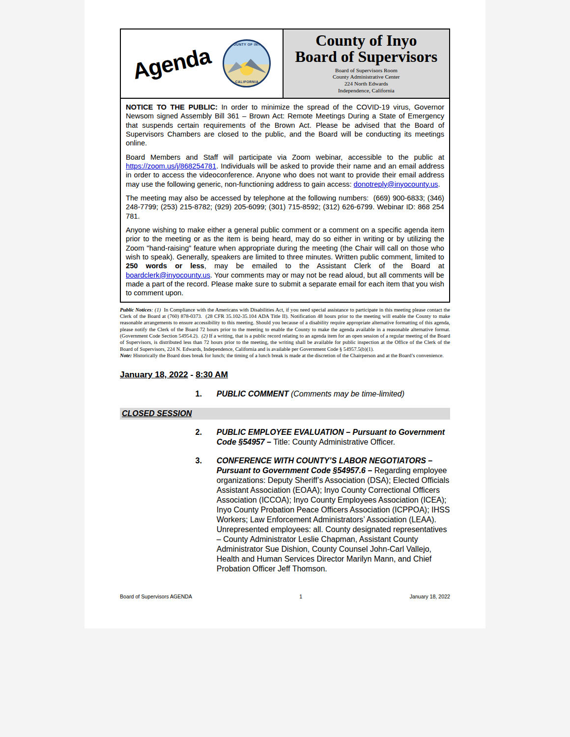Agenda
COUNTY OF INYO
CALIFORNIA
County of Inyo
Board of Supervisors
Board of Supervisors Room
County Administrative Center
224 North Edwards
Independence, California
NOTICE TO THE PUBLIC: In order to minimize the spread of the COVID-19 virus, Governor Newsom signed Assembly Bill 361 – Brown Act: Remote Meetings During a State of Emergency that suspends certain requirements of the Brown Act. Please be advised that the Board of Supervisors Chambers are closed to the public, and the Board will be conducting its meetings online.
Board Members and Staff will participate via Zoom webinar, accessible to the public at https://zoom.us/j/868254781. Individuals will be asked to provide their name and an email address in order to access the videoconference. Anyone who does not want to provide their email address may use the following generic, non-functioning address to gain access: donotreply@inyocounty.us.
The meeting may also be accessed by telephone at the following numbers: (669) 900-6833; (346) 248-7799; (253) 215-8782; (929) 205-6099; (301) 715-8592; (312) 626-6799. Webinar ID: 868 254 781.
Anyone wishing to make either a general public comment or a comment on a specific agenda item prior to the meeting or as the item is being heard, may do so either in writing or by utilizing the Zoom "hand-raising” feature when appropriate during the meeting (the Chair will call on those who wish to speak). Generally, speakers are limited to three minutes. Written public comment, limited to 250 words or less, may be emailed to the Assistant Clerk of the Board at boardclerk@inyocounty.us. Your comments may or may not be read aloud, but all comments will be made a part of the record. Please make sure to submit a separate email for each item that you wish to comment upon.
Public Notices: (1) In Compliance with the Americans with Disabilities Act, if you need special assistance to participate in this meeting please contact the Clerk of the Board at (760) 878-0373. (28 CFR 35.102-35.104 ADA Title II). Notification 48 hours prior to the meeting will enable the County to make reasonable arrangements to ensure accessibility to this meeting. Should you because of a disability require appropriate alternative formatting of this agenda, please notify the Clerk of the Board 72 hours prior to the meeting to enable the County to make the agenda available in a reasonable alternative format. (Government Code Section 54954.2). (2) If a writing, that is a public record relating to an agenda item for an open session of a regular meeting of the Board of Supervisors, is distributed less than 72 hours prior to the meeting, the writing shall be available for public inspection at the Office of the Clerk of the Board of Supervisors, 224 N. Edwards, Independence, California and is available per Government Code § 54957.5(b)(1).
Note: Historically the Board does break for lunch; the timing of a lunch break is made at the discretion of the Chairperson and at the Board’s convenience.
January 18, 2022 - 8:30 AM
1.
PUBLIC COMMENT (Comments may be time-limited)
CLOSED SESSION
2.
PUBLIC EMPLOYEE EVALUATION – Pursuant to Government Code §54957 – Title: County Administrative Officer.
3.
CONFERENCE WITH COUNTY’S LABOR NEGOTIATORS – Pursuant to Government Code §54957.6 – Regarding employee organizations: Deputy Sheriff’s Association (DSA); Elected Officials Assistant Association (EOAA); Inyo County Correctional Officers Association (ICCOA); Inyo County Employees Association (ICEA); Inyo County Probation Peace Officers Association (ICPPOA); IHSS Workers; Law Enforcement Administrators’ Association (LEAA). Unrepresented employees: all. County designated representatives – County Administrator Leslie Chapman, Assistant County Administrator Sue Dishion, County Counsel John-Carl Vallejo, Health and Human Services Director Marilyn Mann, and Chief Probation Officer Jeff Thomson.
Board of Supervisors AGENDA
1
January 18, 2022